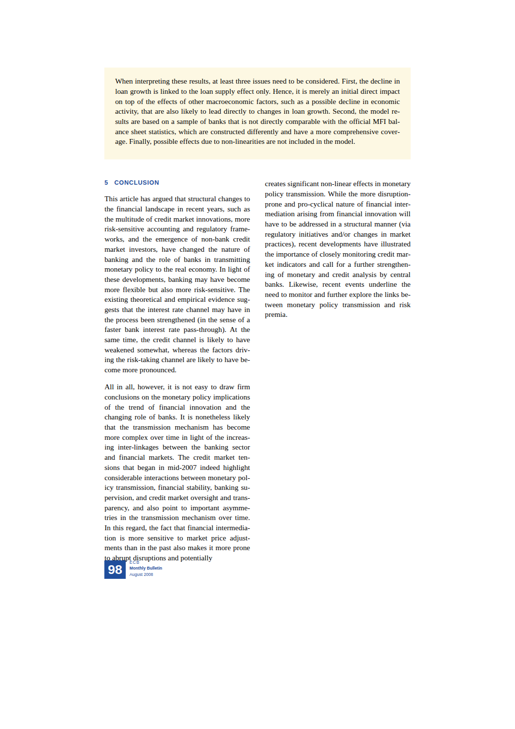When interpreting these results, at least three issues need to be considered. First, the decline in loan growth is linked to the loan supply effect only. Hence, it is merely an initial direct impact on top of the effects of other macroeconomic factors, such as a possible decline in economic activity, that are also likely to lead directly to changes in loan growth. Second, the model results are based on a sample of banks that is not directly comparable with the official MFI balance sheet statistics, which are constructed differently and have a more comprehensive coverage. Finally, possible effects due to non-linearities are not included in the model.
5 Conclusion
This article has argued that structural changes to the financial landscape in recent years, such as the multitude of credit market innovations, more risk-sensitive accounting and regulatory frameworks, and the emergence of non-bank credit market investors, have changed the nature of banking and the role of banks in transmitting monetary policy to the real economy. In light of these developments, banking may have become more flexible but also more risk-sensitive. The existing theoretical and empirical evidence suggests that the interest rate channel may have in the process been strengthened (in the sense of a faster bank interest rate pass-through). At the same time, the credit channel is likely to have weakened somewhat, whereas the factors driving the risk-taking channel are likely to have become more pronounced.
All in all, however, it is not easy to draw firm conclusions on the monetary policy implications of the trend of financial innovation and the changing role of banks. It is nonetheless likely that the transmission mechanism has become more complex over time in light of the increasing inter-linkages between the banking sector and financial markets. The credit market tensions that began in mid-2007 indeed highlight considerable interactions between monetary policy transmission, financial stability, banking supervision, and credit market oversight and transparency, and also point to important asymmetries in the transmission mechanism over time. In this regard, the fact that financial intermediation is more sensitive to market price adjustments than in the past also makes it more prone to abrupt disruptions and potentially
creates significant non-linear effects in monetary policy transmission. While the more disruption-prone and pro-cyclical nature of financial intermediation arising from financial innovation will have to be addressed in a structural manner (via regulatory initiatives and/or changes in market practices), recent developments have illustrated the importance of closely monitoring credit market indicators and call for a further strengthening of monetary and credit analysis by central banks. Likewise, recent events underline the need to monitor and further explore the links between monetary policy transmission and risk premia.
98
ECB
Monthly Bulletin
August 2008